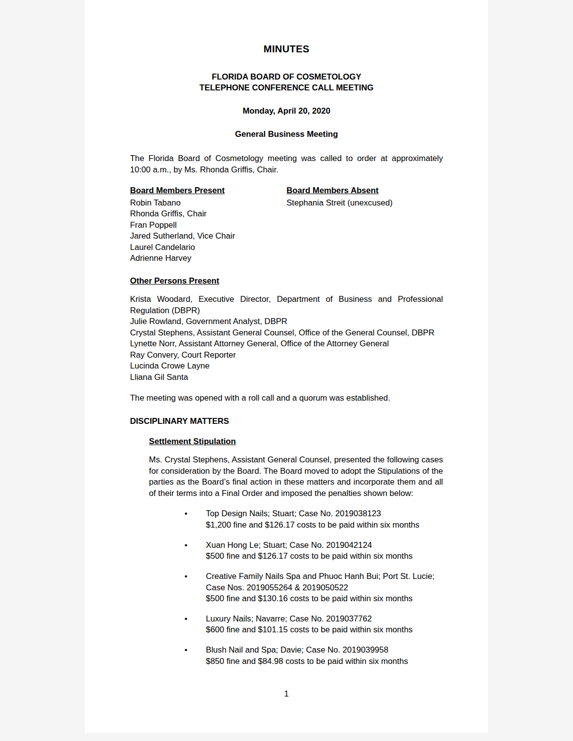MINUTES
FLORIDA BOARD OF COSMETOLOGY
TELEPHONE CONFERENCE CALL MEETING
Monday, April 20, 2020
General Business Meeting
The Florida Board of Cosmetology meeting was called to order at approximately 10:00 a.m., by Ms. Rhonda Griffis, Chair.
| Board Members Present | Board Members Absent |
| --- | --- |
| Robin Tabano Rhonda Griffis, Chair Fran Poppell Jared Sutherland, Vice Chair Laurel Candelario Adrienne Harvey | Stephania Streit (unexcused) |
Other Persons Present
Krista Woodard, Executive Director, Department of Business and Professional Regulation (DBPR)
Julie Rowland, Government Analyst, DBPR
Crystal Stephens, Assistant General Counsel, Office of the General Counsel, DBPR
Lynette Norr, Assistant Attorney General, Office of the Attorney General
Ray Convery, Court Reporter
Lucinda Crowe Layne
Lliana Gil Santa
The meeting was opened with a roll call and a quorum was established.
Disciplinary Matters
Settlement Stipulation
Ms. Crystal Stephens, Assistant General Counsel, presented the following cases for consideration by the Board. The Board moved to adopt the Stipulations of the parties as the Board’s final action in these matters and incorporate them and all of their terms into a Final Order and imposed the penalties shown below:
Top Design Nails; Stuart; Case No. 2019038123 $1,200 fine and $126.17 costs to be paid within six months
Xuan Hong Le; Stuart; Case No. 2019042124 $500 fine and $126.17 costs to be paid within six months
Creative Family Nails Spa and Phuoc Hanh Bui; Port St. Lucie; Case Nos. 2019055264 & 2019050522 $500 fine and $130.16 costs to be paid within six months
Luxury Nails; Navarre; Case No. 2019037762 $600 fine and $101.15 costs to be paid within six months
Blush Nail and Spa; Davie; Case No. 2019039958 $850 fine and $84.98 costs to be paid within six months
1